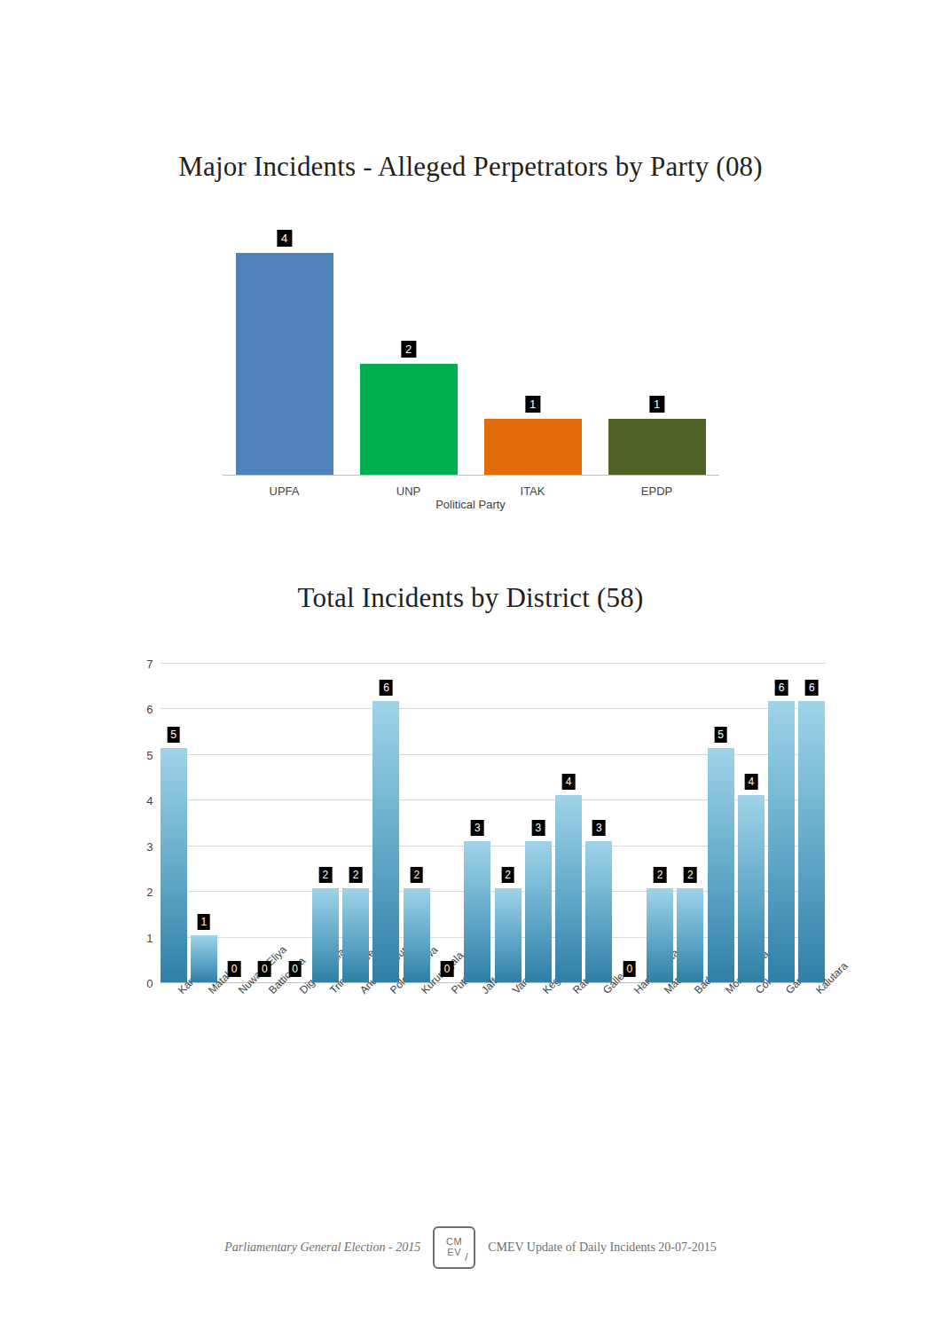Major Incidents - Alleged Perpetrators by Party (08)
Number of Incidents
4
UPFA
2
UNP
1
ITAK
1
EPDP
Political Party
Total Incidents by District (58)
7
6
5
4
3
2
1
0
5
Kandy
1
Matale
0
Nuwara Eliya
0
Batticaloa
0
Digamadulla
2
Trincomalee
2
Anuradhapura
6
Polonnaruwa
2
Kurunegala
0
Puttalam
3
Jaffna
2
Vanni
3
Kegalle
4
Ratnapura
3
Galle
0
Hambantota
2
Matara
2
Badulla
5
Monaragala
4
Colombo
6
Gampaha
6
Kalutara
Parliamentary General Election - 2015
CM EV /
CMEV Update of Daily Incidents 20-07-2015